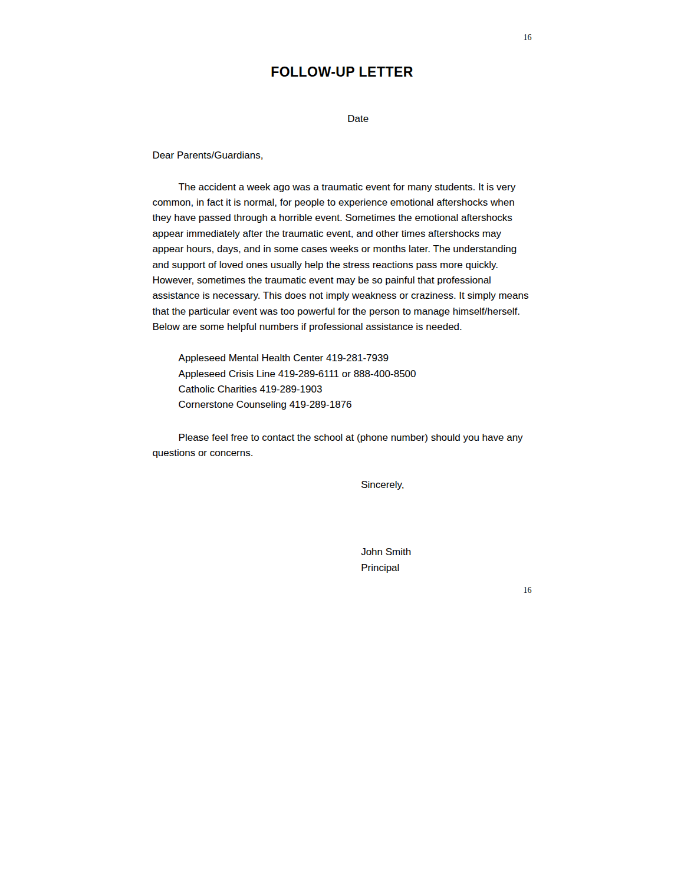16
FOLLOW-UP LETTER
Date
Dear Parents/Guardians,
The accident a week ago was a traumatic event for many students. It is very common, in fact it is normal, for people to experience emotional aftershocks when they have passed through a horrible event. Sometimes the emotional aftershocks appear immediately after the traumatic event, and other times aftershocks may appear hours, days, and in some cases weeks or months later. The understanding and support of loved ones usually help the stress reactions pass more quickly. However, sometimes the traumatic event may be so painful that professional assistance is necessary. This does not imply weakness or craziness. It simply means that the particular event was too powerful for the person to manage himself/herself. Below are some helpful numbers if professional assistance is needed.
Appleseed Mental Health Center 419-281-7939
Appleseed Crisis Line 419-289-6111 or 888-400-8500
Catholic Charities 419-289-1903
Cornerstone Counseling 419-289-1876
Please feel free to contact the school at (phone number) should you have any questions or concerns.
Sincerely,
John Smith
Principal
16